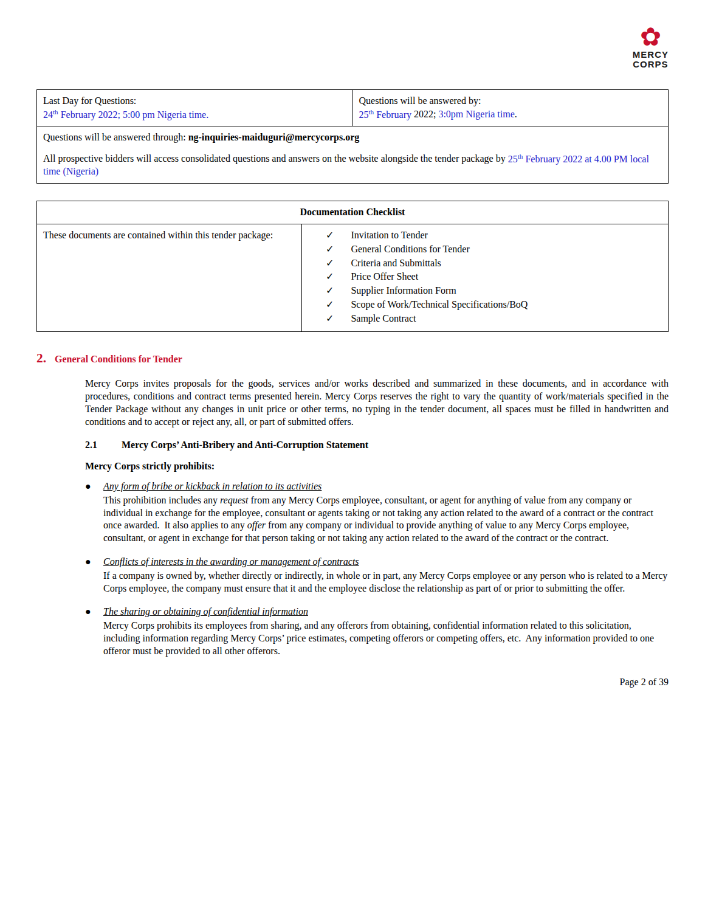✿
MERCY
CORPS
| Last Day for Questions: 24 th February 2022; 5:00 pm Nigeria time. | Questions will be answered by: 25 th February 2022; 3:0pm Nigeria time . |
| Questions will be answered through: ng-inquiries-maiduguri@mercycorps.org All prospective bidders will access consolidated questions and answers on the website alongside the tender package by 25 th February 2022 at 4.00 PM local time (Nigeria) |
| Documentation Checklist |
| --- |
| These documents are contained within this tender package: | ✓ Invitation to Tender ✓ General Conditions for Tender ✓ Criteria and Submittals ✓ Price Offer Sheet ✓ Supplier Information Form ✓ Scope of Work/Technical Specifications/BoQ ✓ Sample Contract |
2. General Conditions for Tender
Mercy Corps invites proposals for the goods, services and/or works described and summarized in these documents, and in accordance with procedures, conditions and contract terms presented herein. Mercy Corps reserves the right to vary the quantity of work/materials specified in the Tender Package without any changes in unit price or other terms, no typing in the tender document, all spaces must be filled in handwritten and conditions and to accept or reject any, all, or part of submitted offers.
2.1 Mercy Corps’ Anti-Bribery and Anti-Corruption Statement
Mercy Corps strictly prohibits:
Any form of bribe or kickback in relation to its activities This prohibition includes any request from any Mercy Corps employee, consultant, or agent for anything of value from any company or individual in exchange for the employee, consultant or agents taking or not taking any action related to the award of a contract or the contract once awarded. It also applies to any offer from any company or individual to provide anything of value to any Mercy Corps employee, consultant, or agent in exchange for that person taking or not taking any action related to the award of the contract or the contract.
Conflicts of interests in the awarding or management of contracts If a company is owned by, whether directly or indirectly, in whole or in part, any Mercy Corps employee or any person who is related to a Mercy Corps employee, the company must ensure that it and the employee disclose the relationship as part of or prior to submitting the offer.
The sharing or obtaining of confidential information Mercy Corps prohibits its employees from sharing, and any offerors from obtaining, confidential information related to this solicitation, including information regarding Mercy Corps’ price estimates, competing offerors or competing offers, etc. Any information provided to one offeror must be provided to all other offerors.
Page 2 of 39